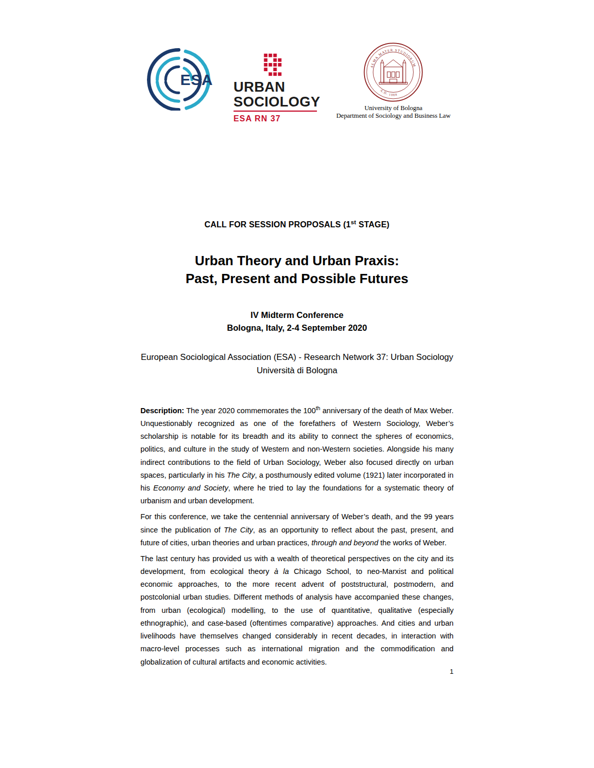ESA
URBAN SOCIOLOGY ESA RN 37
ALMA MATER STUDIORUM A.D. 1088
University of Bologna
Department of Sociology and Business Law
CALL FOR SESSION PROPOSALS (1st STAGE)
Urban Theory and Urban Praxis:
Past, Present and Possible Futures
IV Midterm Conference
Bologna, Italy, 2-4 September 2020
European Sociological Association (ESA) - Research Network 37: Urban Sociology
Università di Bologna
Description: The year 2020 commemorates the 100th anniversary of the death of Max Weber. Unquestionably recognized as one of the forefathers of Western Sociology, Weber’s scholarship is notable for its breadth and its ability to connect the spheres of economics, politics, and culture in the study of Western and non-Western societies. Alongside his many indirect contributions to the field of Urban Sociology, Weber also focused directly on urban spaces, particularly in his The City, a posthumously edited volume (1921) later incorporated in his Economy and Society, where he tried to lay the foundations for a systematic theory of urbanism and urban development.
For this conference, we take the centennial anniversary of Weber’s death, and the 99 years since the publication of The City, as an opportunity to reflect about the past, present, and future of cities, urban theories and urban practices, through and beyond the works of Weber.
The last century has provided us with a wealth of theoretical perspectives on the city and its development, from ecological theory à la Chicago School, to neo-Marxist and political economic approaches, to the more recent advent of poststructural, postmodern, and postcolonial urban studies. Different methods of analysis have accompanied these changes, from urban (ecological) modelling, to the use of quantitative, qualitative (especially ethnographic), and case-based (oftentimes comparative) approaches. And cities and urban livelihoods have themselves changed considerably in recent decades, in interaction with macro-level processes such as international migration and the commodification and globalization of cultural artifacts and economic activities.
1